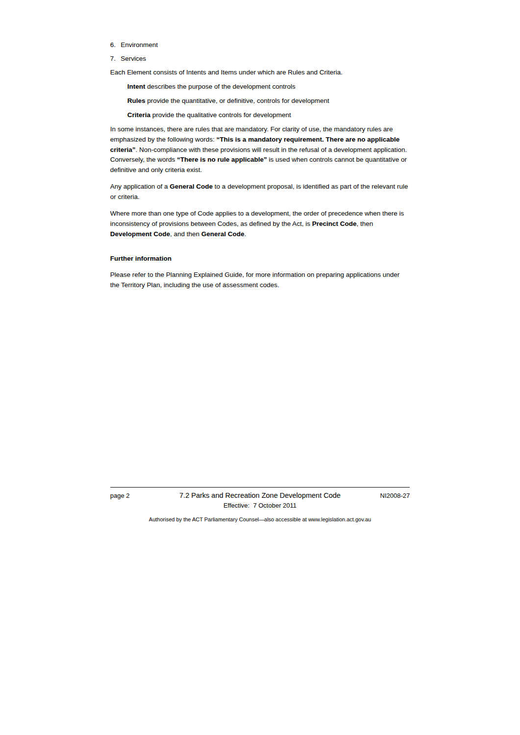6. Environment
7. Services
Each Element consists of Intents and Items under which are Rules and Criteria.
Intent describes the purpose of the development controls
Rules provide the quantitative, or definitive, controls for development
Criteria provide the qualitative controls for development
In some instances, there are rules that are mandatory. For clarity of use, the mandatory rules are emphasized by the following words: “This is a mandatory requirement. There are no applicable criteria”. Non-compliance with these provisions will result in the refusal of a development application. Conversely, the words “There is no rule applicable” is used when controls cannot be quantitative or definitive and only criteria exist.
Any application of a General Code to a development proposal, is identified as part of the relevant rule or criteria.
Where more than one type of Code applies to a development, the order of precedence when there is inconsistency of provisions between Codes, as defined by the Act, is Precinct Code, then Development Code, and then General Code.
Further information
Please refer to the Planning Explained Guide, for more information on preparing applications under the Territory Plan, including the use of assessment codes.
page 2
7.2 Parks and Recreation Zone Development Code
Effective: 7 October 2011
NI2008-27
Authorised by the ACT Parliamentary Counsel—also accessible at www.legislation.act.gov.au